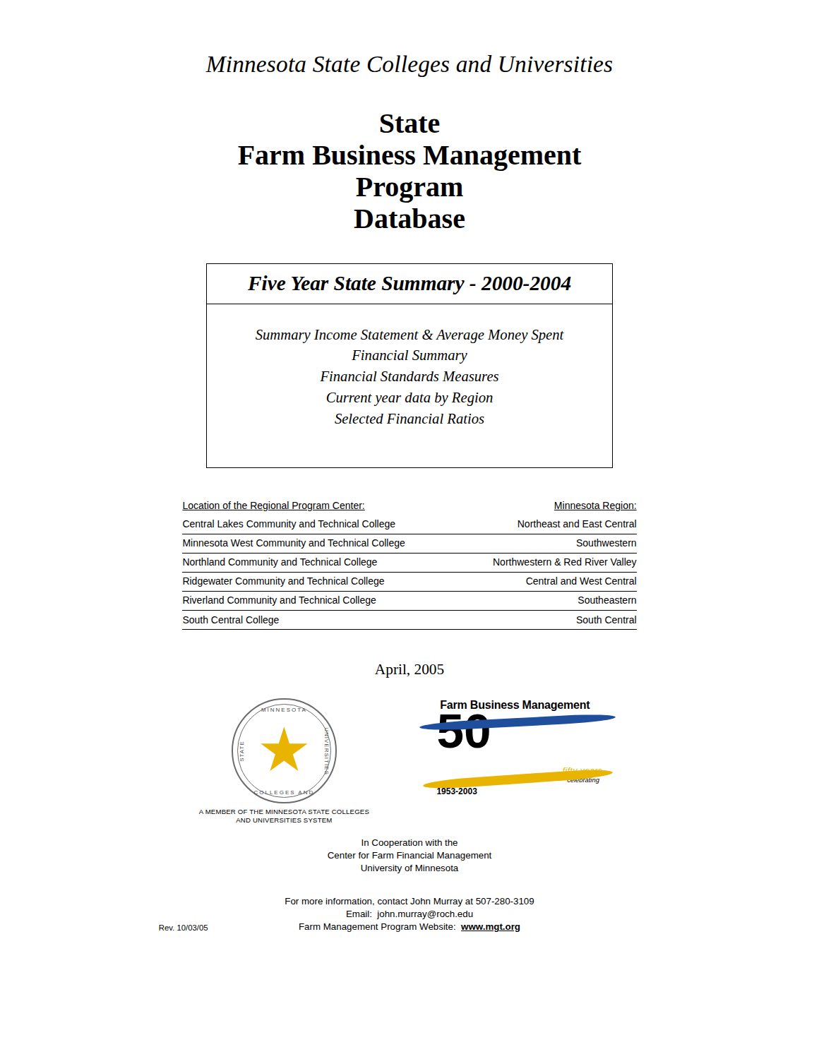Minnesota State Colleges and Universities
State
Farm Business Management Program
Database
Five Year State Summary - 2000-2004
Summary Income Statement & Average Money Spent
Financial Summary
Financial Standards Measures
Current year data by Region
Selected Financial Ratios
| Location of the Regional Program Center: | Minnesota Region: |
| Central Lakes Community and Technical College | Northeast and East Central |
| Minnesota West Community and Technical College | Southwestern |
| Northland Community and Technical College | Northwestern & Red River Valley |
| Ridgewater Community and Technical College | Central and West Central |
| Riverland Community and Technical College | Southeastern |
| South Central College | South Central |
April, 2005
MINNESOTA
STATE
UNIVERSITIES
COLLEGES AND
A MEMBER OF THE MINNESOTA STATE COLLEGES
AND UNIVERSITIES SYSTEM
Farm Business Management
50
fifty years
celebrating
1953-2003
In Cooperation with the
Center for Farm Financial Management
University of Minnesota
For more information, contact John Murray at 507-280-3109
Email: john.murray@roch.edu
Farm Management Program Website: www.mgt.org
Rev. 10/03/05